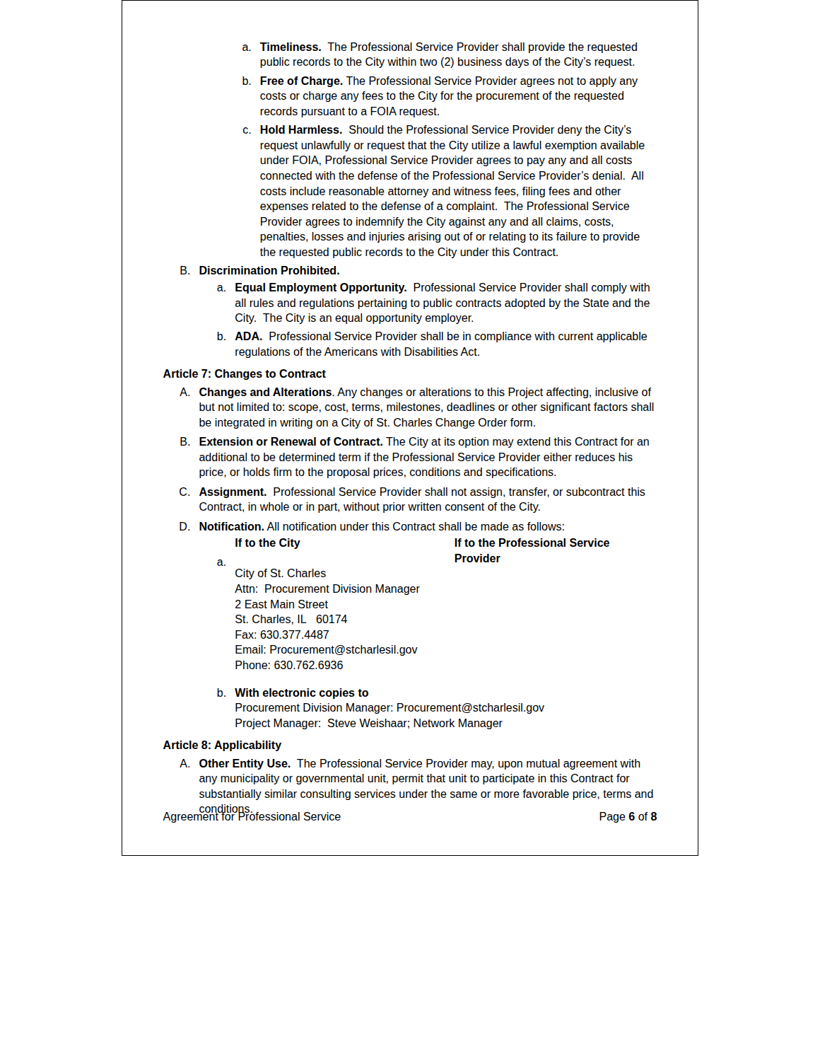Timeliness. The Professional Service Provider shall provide the requested public records to the City within two (2) business days of the City’s request.
Free of Charge. The Professional Service Provider agrees not to apply any costs or charge any fees to the City for the procurement of the requested records pursuant to a FOIA request.
Hold Harmless. Should the Professional Service Provider deny the City’s request unlawfully or request that the City utilize a lawful exemption available under FOIA, Professional Service Provider agrees to pay any and all costs connected with the defense of the Professional Service Provider’s denial. All costs include reasonable attorney and witness fees, filing fees and other expenses related to the defense of a complaint. The Professional Service Provider agrees to indemnify the City against any and all claims, costs, penalties, losses and injuries arising out of or relating to its failure to provide the requested public records to the City under this Contract.
Discrimination Prohibited.
Equal Employment Opportunity. Professional Service Provider shall comply with all rules and regulations pertaining to public contracts adopted by the State and the City. The City is an equal opportunity employer.
ADA. Professional Service Provider shall be in compliance with current applicable regulations of the Americans with Disabilities Act.
Article 7: Changes to Contract
Changes and Alterations. Any changes or alterations to this Project affecting, inclusive of but not limited to: scope, cost, terms, milestones, deadlines or other significant factors shall be integrated in writing on a City of St. Charles Change Order form.
Extension or Renewal of Contract. The City at its option may extend this Contract for an additional to be determined term if the Professional Service Provider either reduces his price, or holds firm to the proposal prices, conditions and specifications.
Assignment. Professional Service Provider shall not assign, transfer, or subcontract this Contract, in whole or in part, without prior written consent of the City.
Notification. All notification under this Contract shall be made as follows:
| If to the City | If to the Professional Service Provider |
| City of St. Charles Attn: Procurement Division Manager 2 East Main Street St. Charles, IL 60174 Fax: 630.377.4487 Email: Procurement@stcharlesil.gov Phone: 630.762.6936 | |
With electronic copies to
Procurement Division Manager: Procurement@stcharlesil.gov
Project Manager: Steve Weishaar; Network Manager
Article 8: Applicability
Other Entity Use. The Professional Service Provider may, upon mutual agreement with any municipality or governmental unit, permit that unit to participate in this Contract for substantially similar consulting services under the same or more favorable price, terms and conditions.
Agreement for Professional Service
Page 6 of 8